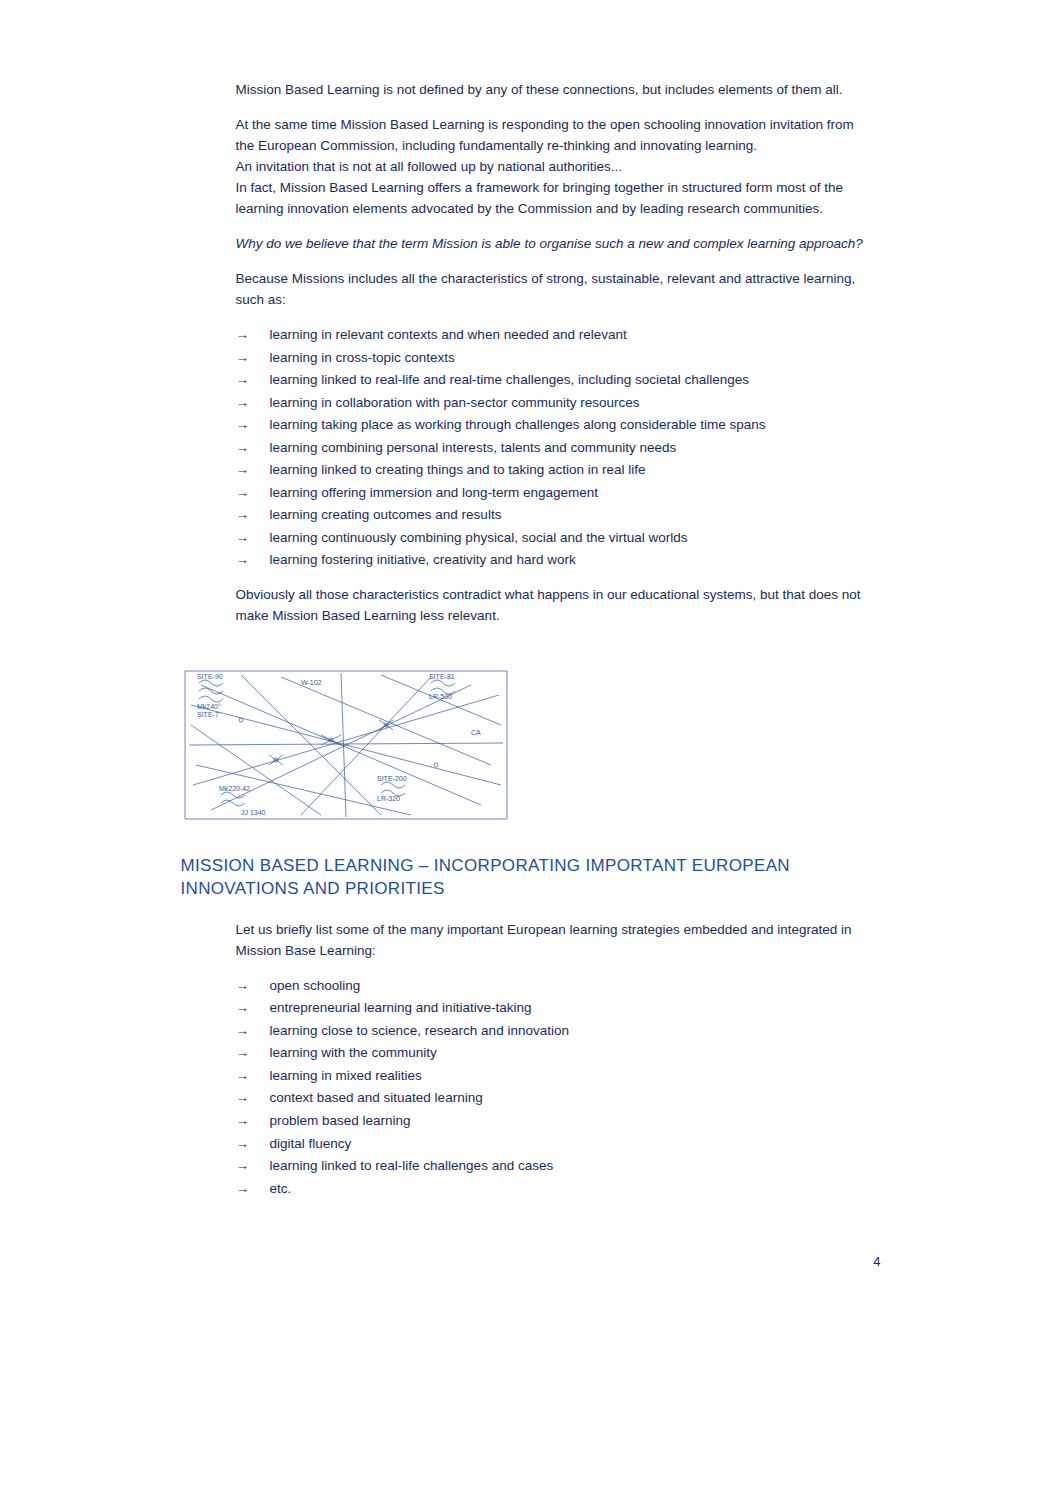Mission Based Learning is not defined by any of these connections, but includes elements of them all.
At the same time Mission Based Learning is responding to the open schooling innovation invitation from the European Commission, including fundamentally re-thinking and innovating learning.
An invitation that is not at all followed up by national authorities...
In fact, Mission Based Learning offers a framework for bringing together in structured form most of the learning innovation elements advocated by the Commission and by leading research communities.
Why do we believe that the term Mission is able to organise such a new and complex learning approach?
Because Missions includes all the characteristics of strong, sustainable, relevant and attractive learning, such as:
learning in relevant contexts and when needed and relevant
learning in cross-topic contexts
learning linked to real-life and real-time challenges, including societal challenges
learning in collaboration with pan-sector community resources
learning taking place as working through challenges along considerable time spans
learning combining personal interests, talents and community needs
learning linked to creating things and to taking action in real life
learning offering immersion and long-term engagement
learning creating outcomes and results
learning continuously combining physical, social and the virtual worlds
learning fostering initiative, creativity and hard work
Obviously all those characteristics contradict what happens in our educational systems, but that does not make Mission Based Learning less relevant.
SITE-90 Mk240° SITE-7 SITE-81 LR-500 SITE-200 LR-320 Mk220-42 W-102 CA JJ 1340
Mission Based Learning – Incorporating Important European Innovations and Priorities
Let us briefly list some of the many important European learning strategies embedded and integrated in Mission Base Learning:
open schooling
entrepreneurial learning and initiative-taking
learning close to science, research and innovation
learning with the community
learning in mixed realities
context based and situated learning
problem based learning
digital fluency
learning linked to real-life challenges and cases
etc.
4